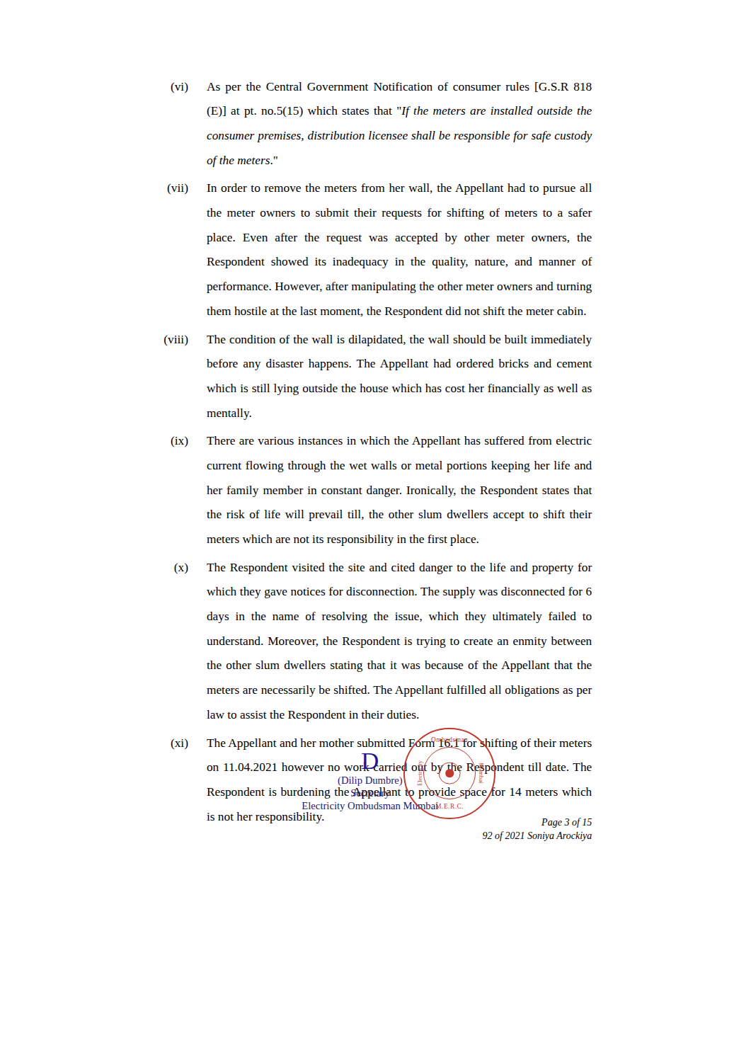(vi) As per the Central Government Notification of consumer rules [G.S.R 818 (E)] at pt. no.5(15) which states that "If the meters are installed outside the consumer premises, distribution licensee shall be responsible for safe custody of the meters."
(vii) In order to remove the meters from her wall, the Appellant had to pursue all the meter owners to submit their requests for shifting of meters to a safer place. Even after the request was accepted by other meter owners, the Respondent showed its inadequacy in the quality, nature, and manner of performance. However, after manipulating the other meter owners and turning them hostile at the last moment, the Respondent did not shift the meter cabin.
(viii) The condition of the wall is dilapidated, the wall should be built immediately before any disaster happens. The Appellant had ordered bricks and cement which is still lying outside the house which has cost her financially as well as mentally.
(ix) There are various instances in which the Appellant has suffered from electric current flowing through the wet walls or metal portions keeping her life and her family member in constant danger. Ironically, the Respondent states that the risk of life will prevail till, the other slum dwellers accept to shift their meters which are not its responsibility in the first place.
(x) The Respondent visited the site and cited danger to the life and property for which they gave notices for disconnection. The supply was disconnected for 6 days in the name of resolving the issue, which they ultimately failed to understand. Moreover, the Respondent is trying to create an enmity between the other slum dwellers stating that it was because of the Appellant that the meters are necessarily be shifted. The Appellant fulfilled all obligations as per law to assist the Respondent in their duties.
(xi) The Appellant and her mother submitted Form 16.1 for shifting of their meters on 11.04.2021 however no work carried out by the Respondent till date. The Respondent is burdening the Appellant to provide space for 14 meters which is not her responsibility.
D
(Dilip Dumbre)
Secretary
Electricity Ombudsman Mumbai
Ombudsman
Electricity
Mumbai
M.E.R.C.
Page 3 of 15
92 of 2021 Soniya Arockiya